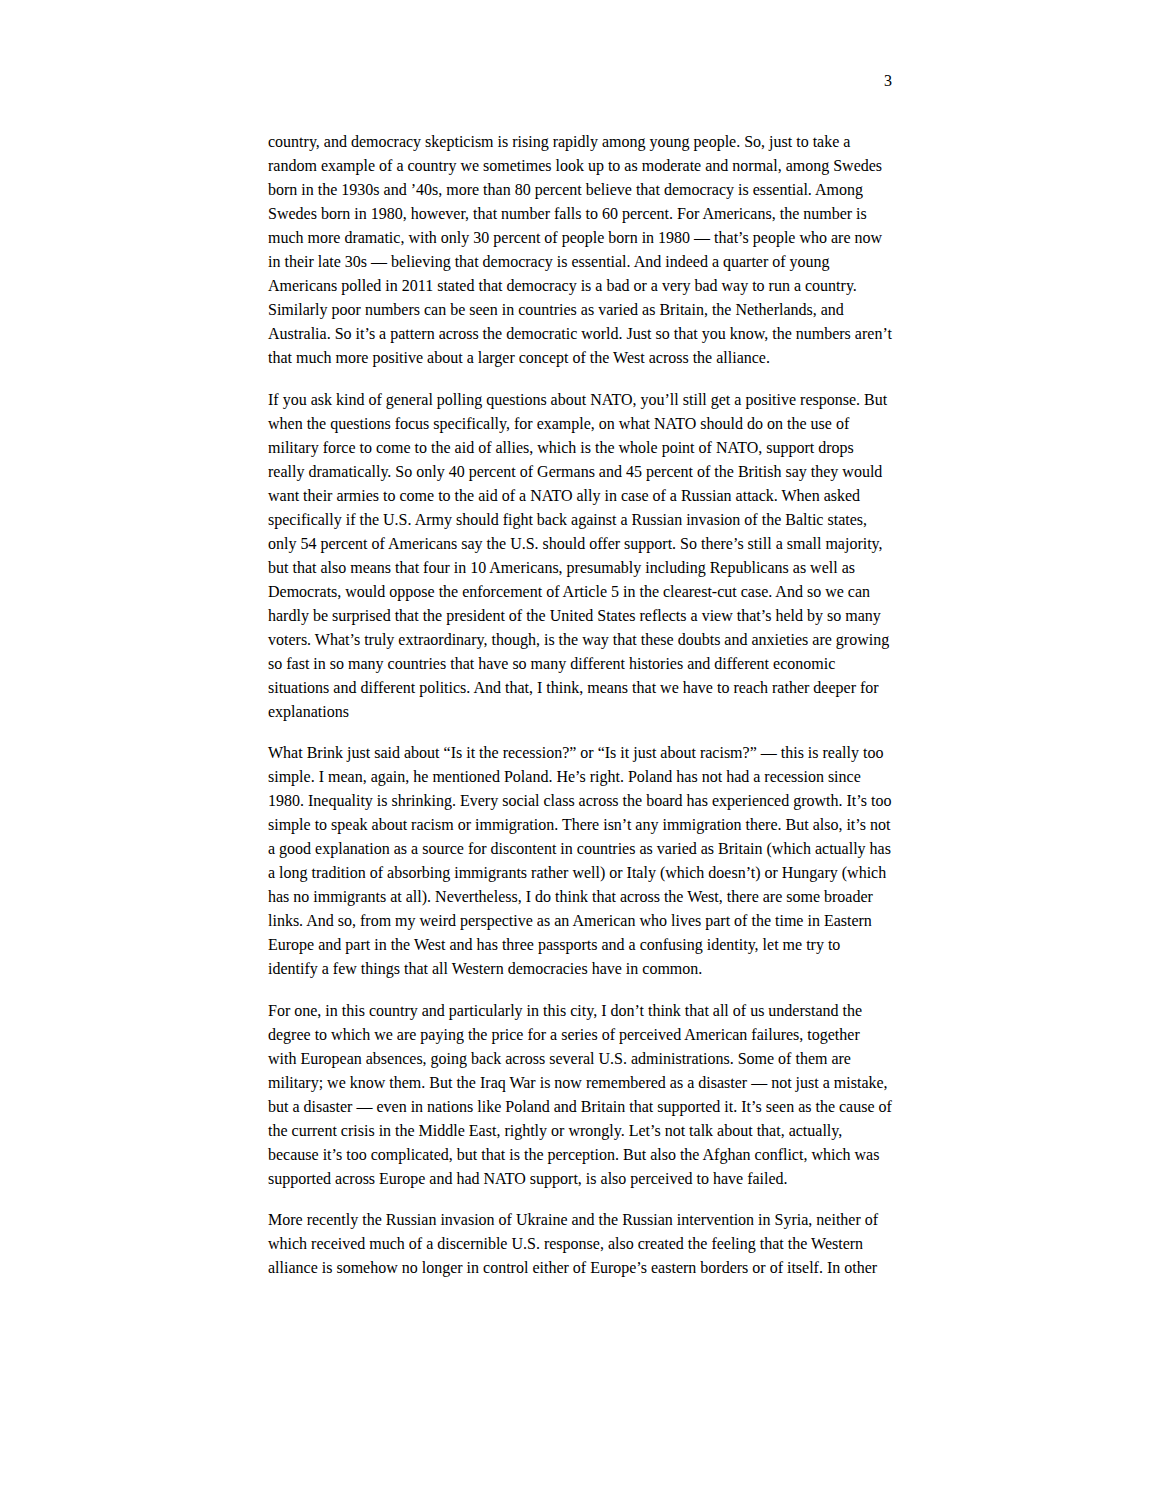3
country, and democracy skepticism is rising rapidly among young people. So, just to take a random example of a country we sometimes look up to as moderate and normal, among Swedes born in the 1930s and ’40s, more than 80 percent believe that democracy is essential. Among Swedes born in 1980, however, that number falls to 60 percent. For Americans, the number is much more dramatic, with only 30 percent of people born in 1980 — that’s people who are now in their late 30s — believing that democracy is essential. And indeed a quarter of young Americans polled in 2011 stated that democracy is a bad or a very bad way to run a country. Similarly poor numbers can be seen in countries as varied as Britain, the Netherlands, and Australia. So it’s a pattern across the democratic world. Just so that you know, the numbers aren’t that much more positive about a larger concept of the West across the alliance.
If you ask kind of general polling questions about NATO, you’ll still get a positive response. But when the questions focus specifically, for example, on what NATO should do on the use of military force to come to the aid of allies, which is the whole point of NATO, support drops really dramatically. So only 40 percent of Germans and 45 percent of the British say they would want their armies to come to the aid of a NATO ally in case of a Russian attack. When asked specifically if the U.S. Army should fight back against a Russian invasion of the Baltic states, only 54 percent of Americans say the U.S. should offer support. So there’s still a small majority, but that also means that four in 10 Americans, presumably including Republicans as well as Democrats, would oppose the enforcement of Article 5 in the clearest-cut case. And so we can hardly be surprised that the president of the United States reflects a view that’s held by so many voters. What’s truly extraordinary, though, is the way that these doubts and anxieties are growing so fast in so many countries that have so many different histories and different economic situations and different politics. And that, I think, means that we have to reach rather deeper for explanations
What Brink just said about “Is it the recession?” or “Is it just about racism?” — this is really too simple. I mean, again, he mentioned Poland. He’s right. Poland has not had a recession since 1980. Inequality is shrinking. Every social class across the board has experienced growth. It’s too simple to speak about racism or immigration. There isn’t any immigration there. But also, it’s not a good explanation as a source for discontent in countries as varied as Britain (which actually has a long tradition of absorbing immigrants rather well) or Italy (which doesn’t) or Hungary (which has no immigrants at all). Nevertheless, I do think that across the West, there are some broader links. And so, from my weird perspective as an American who lives part of the time in Eastern Europe and part in the West and has three passports and a confusing identity, let me try to identify a few things that all Western democracies have in common.
For one, in this country and particularly in this city, I don’t think that all of us understand the degree to which we are paying the price for a series of perceived American failures, together with European absences, going back across several U.S. administrations. Some of them are military; we know them. But the Iraq War is now remembered as a disaster — not just a mistake, but a disaster — even in nations like Poland and Britain that supported it. It’s seen as the cause of the current crisis in the Middle East, rightly or wrongly. Let’s not talk about that, actually, because it’s too complicated, but that is the perception. But also the Afghan conflict, which was supported across Europe and had NATO support, is also perceived to have failed.
More recently the Russian invasion of Ukraine and the Russian intervention in Syria, neither of which received much of a discernible U.S. response, also created the feeling that the Western alliance is somehow no longer in control either of Europe’s eastern borders or of itself. In other